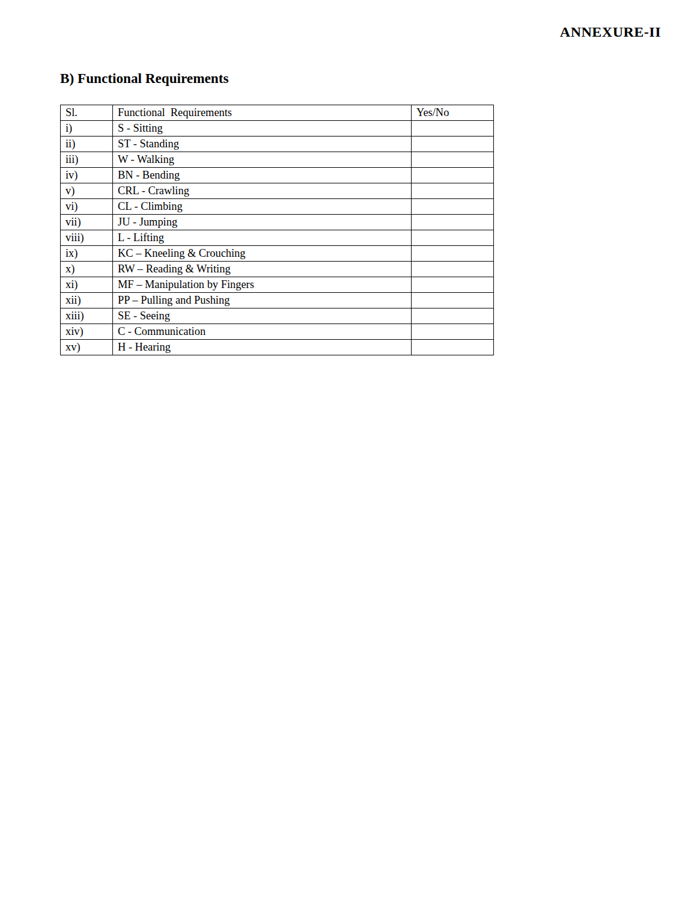ANNEXURE-II
B) Functional Requirements
| Sl. | Functional Requirements | Yes/No |
| --- | --- | --- |
| i) | S - Sitting | |
| ii) | ST - Standing | |
| iii) | W - Walking | |
| iv) | BN - Bending | |
| v) | CRL - Crawling | |
| vi) | CL - Climbing | |
| vii) | JU - Jumping | |
| viii) | L - Lifting | |
| ix) | KC – Kneeling & Crouching | |
| x) | RW – Reading & Writing | |
| xi) | MF – Manipulation by Fingers | |
| xii) | PP – Pulling and Pushing | |
| xiii) | SE - Seeing | |
| xiv) | C - Communication | |
| xv) | H - Hearing | |